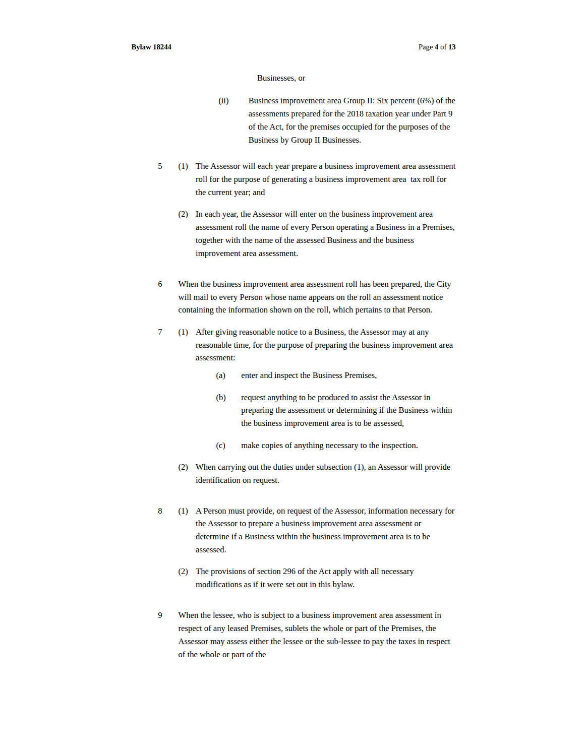Bylaw 18244
Page 4 of 13
Businesses, or
(ii)
Business improvement area Group II: Six percent (6%) of the assessments prepared for the 2018 taxation year under Part 9 of the Act, for the premises occupied for the purposes of the Business by Group II Businesses.
5
(1)
The Assessor will each year prepare a business improvement area assessment roll for the purpose of generating a business improvement area tax roll for the current year; and
(2)
In each year, the Assessor will enter on the business improvement area assessment roll the name of every Person operating a Business in a Premises, together with the name of the assessed Business and the business improvement area assessment.
6
When the business improvement area assessment roll has been prepared, the City will mail to every Person whose name appears on the roll an assessment notice containing the information shown on the roll, which pertains to that Person.
7
(1)
After giving reasonable notice to a Business, the Assessor may at any reasonable time, for the purpose of preparing the business improvement area assessment:
(a)
enter and inspect the Business Premises,
(b)
request anything to be produced to assist the Assessor in preparing the assessment or determining if the Business within the business improvement area is to be assessed,
(c)
make copies of anything necessary to the inspection.
(2)
When carrying out the duties under subsection (1), an Assessor will provide identification on request.
8
(1)
A Person must provide, on request of the Assessor, information necessary for the Assessor to prepare a business improvement area assessment or determine if a Business within the business improvement area is to be assessed.
(2)
The provisions of section 296 of the Act apply with all necessary modifications as if it were set out in this bylaw.
9
When the lessee, who is subject to a business improvement area assessment in respect of any leased Premises, sublets the whole or part of the Premises, the Assessor may assess either the lessee or the sub-lessee to pay the taxes in respect of the whole or part of the